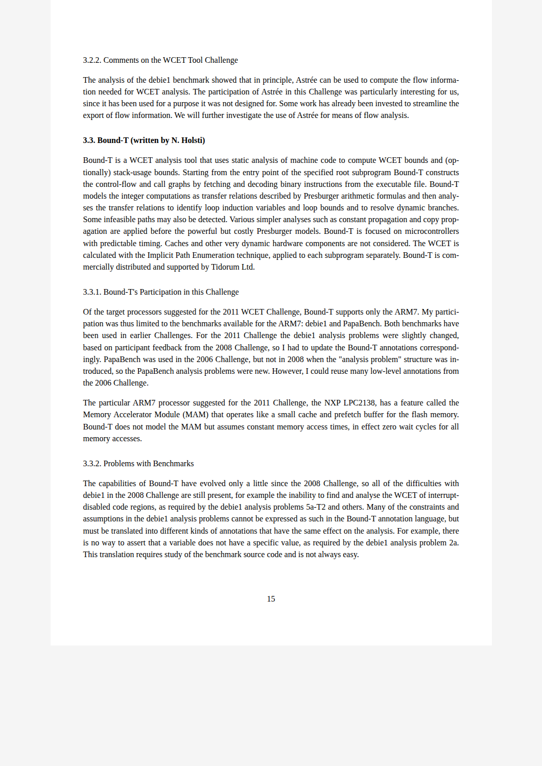3.2.2. Comments on the WCET Tool Challenge
The analysis of the debie1 benchmark showed that in principle, Astrée can be used to compute the flow information needed for WCET analysis. The participation of Astrée in this Challenge was particularly interesting for us, since it has been used for a purpose it was not designed for. Some work has already been invested to streamline the export of flow information. We will further investigate the use of Astrée for means of flow analysis.
3.3. Bound-T (written by N. Holsti)
Bound-T is a WCET analysis tool that uses static analysis of machine code to compute WCET bounds and (optionally) stack-usage bounds. Starting from the entry point of the specified root subprogram Bound-T constructs the control-flow and call graphs by fetching and decoding binary instructions from the executable file. Bound-T models the integer computations as transfer relations described by Presburger arithmetic formulas and then analyses the transfer relations to identify loop induction variables and loop bounds and to resolve dynamic branches. Some infeasible paths may also be detected. Various simpler analyses such as constant propagation and copy propagation are applied before the powerful but costly Presburger models. Bound-T is focused on microcontrollers with predictable timing. Caches and other very dynamic hardware components are not considered. The WCET is calculated with the Implicit Path Enumeration technique, applied to each subprogram separately. Bound-T is commercially distributed and supported by Tidorum Ltd.
3.3.1. Bound-T's Participation in this Challenge
Of the target processors suggested for the 2011 WCET Challenge, Bound-T supports only the ARM7. My participation was thus limited to the benchmarks available for the ARM7: debie1 and PapaBench. Both benchmarks have been used in earlier Challenges. For the 2011 Challenge the debie1 analysis problems were slightly changed, based on participant feedback from the 2008 Challenge, so I had to update the Bound-T annotations correspondingly. PapaBench was used in the 2006 Challenge, but not in 2008 when the "analysis problem" structure was introduced, so the PapaBench analysis problems were new. However, I could reuse many low-level annotations from the 2006 Challenge.
The particular ARM7 processor suggested for the 2011 Challenge, the NXP LPC2138, has a feature called the Memory Accelerator Module (MAM) that operates like a small cache and prefetch buffer for the flash memory. Bound-T does not model the MAM but assumes constant memory access times, in effect zero wait cycles for all memory accesses.
3.3.2. Problems with Benchmarks
The capabilities of Bound-T have evolved only a little since the 2008 Challenge, so all of the difficulties with debie1 in the 2008 Challenge are still present, for example the inability to find and analyse the WCET of interrupt-disabled code regions, as required by the debie1 analysis problems 5a-T2 and others. Many of the constraints and assumptions in the debie1 analysis problems cannot be expressed as such in the Bound-T annotation language, but must be translated into different kinds of annotations that have the same effect on the analysis. For example, there is no way to assert that a variable does not have a specific value, as required by the debie1 analysis problem 2a. This translation requires study of the benchmark source code and is not always easy.
15